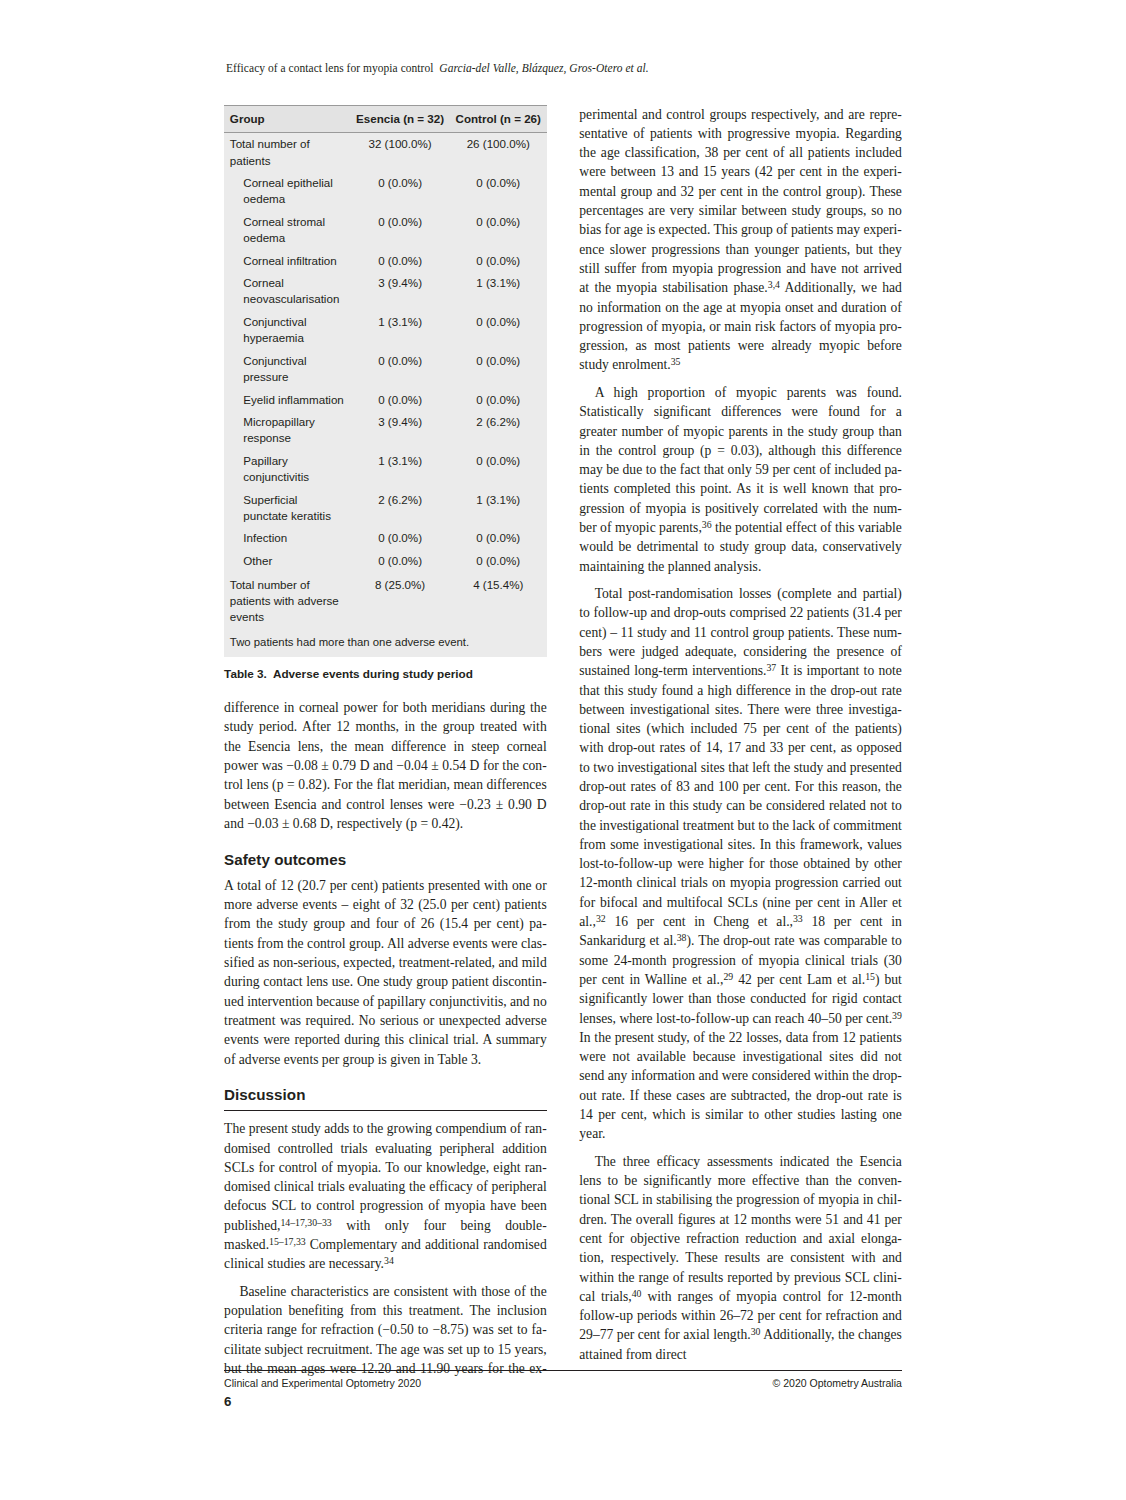Efficacy of a contact lens for myopia control Garcia-del Valle, Blázquez, Gros-Otero et al.
| Group | Esencia (n = 32) | Control (n = 26) |
| --- | --- | --- |
| Total number of patients | 32 (100.0%) | 26 (100.0%) |
| Corneal epithelial oedema | 0 (0.0%) | 0 (0.0%) |
| Corneal stromal oedema | 0 (0.0%) | 0 (0.0%) |
| Corneal infiltration | 0 (0.0%) | 0 (0.0%) |
| Corneal neovascularisation | 3 (9.4%) | 1 (3.1%) |
| Conjunctival hyperaemia | 1 (3.1%) | 0 (0.0%) |
| Conjunctival pressure | 0 (0.0%) | 0 (0.0%) |
| Eyelid inflammation | 0 (0.0%) | 0 (0.0%) |
| Micropapillary response | 3 (9.4%) | 2 (6.2%) |
| Papillary conjunctivitis | 1 (3.1%) | 0 (0.0%) |
| Superficial punctate keratitis | 2 (6.2%) | 1 (3.1%) |
| Infection | 0 (0.0%) | 0 (0.0%) |
| Other | 0 (0.0%) | 0 (0.0%) |
| Total number of patients with adverse events | 8 (25.0%) | 4 (15.4%) |
| Two patients had more than one adverse event. |
Table 3. Adverse events during study period
difference in corneal power for both meridians during the study period. After 12 months, in the group treated with the Esencia lens, the mean difference in steep corneal power was −0.08 ± 0.79 D and −0.04 ± 0.54 D for the control lens (p = 0.82). For the flat meridian, mean differences between Esencia and control lenses were −0.23 ± 0.90 D and −0.03 ± 0.68 D, respectively (p = 0.42).
Safety outcomes
A total of 12 (20.7 per cent) patients presented with one or more adverse events – eight of 32 (25.0 per cent) patients from the study group and four of 26 (15.4 per cent) patients from the control group. All adverse events were classified as non-serious, expected, treatment-related, and mild during contact lens use. One study group patient discontinued intervention because of papillary conjunctivitis, and no treatment was required. No serious or unexpected adverse events were reported during this clinical trial. A summary of adverse events per group is given in Table 3.
Discussion
The present study adds to the growing compendium of randomised controlled trials evaluating peripheral addition SCLs for control of myopia. To our knowledge, eight randomised clinical trials evaluating the efficacy of peripheral defocus SCL to control progression of myopia have been published,14–17,30–33 with only four being double-masked.15–17,33 Complementary and additional randomised clinical studies are necessary.34
Baseline characteristics are consistent with those of the population benefiting from this treatment. The inclusion criteria range for refraction (−0.50 to −8.75) was set to facilitate subject recruitment. The age was set up to 15 years, but the mean ages were 12.20 and 11.90 years for the experimental and control groups respectively, and are representative of patients with progressive myopia. Regarding the age classification, 38 per cent of all patients included were between 13 and 15 years (42 per cent in the experimental group and 32 per cent in the control group). These percentages are very similar between study groups, so no bias for age is expected. This group of patients may experience slower progressions than younger patients, but they still suffer from myopia progression and have not arrived at the myopia stabilisation phase.3,4 Additionally, we had no information on the age at myopia onset and duration of progression of myopia, or main risk factors of myopia progression, as most patients were already myopic before study enrolment.35
A high proportion of myopic parents was found. Statistically significant differences were found for a greater number of myopic parents in the study group than in the control group (p = 0.03), although this difference may be due to the fact that only 59 per cent of included patients completed this point. As it is well known that progression of myopia is positively correlated with the number of myopic parents,36 the potential effect of this variable would be detrimental to study group data, conservatively maintaining the planned analysis.
Total post-randomisation losses (complete and partial) to follow-up and drop-outs comprised 22 patients (31.4 per cent) – 11 study and 11 control group patients. These numbers were judged adequate, considering the presence of sustained long-term interventions.37 It is important to note that this study found a high difference in the drop-out rate between investigational sites. There were three investigational sites (which included 75 per cent of the patients) with drop-out rates of 14, 17 and 33 per cent, as opposed to two investigational sites that left the study and presented drop-out rates of 83 and 100 per cent. For this reason, the drop-out rate in this study can be considered related not to the investigational treatment but to the lack of commitment from some investigational sites. In this framework, values lost-to-follow-up were higher for those obtained by other 12-month clinical trials on myopia progression carried out for bifocal and multifocal SCLs (nine per cent in Aller et al.,32 16 per cent in Cheng et al.,33 18 per cent in Sankaridurg et al.38). The drop-out rate was comparable to some 24-month progression of myopia clinical trials (30 per cent in Walline et al.,29 42 per cent Lam et al.15) but significantly lower than those conducted for rigid contact lenses, where lost-to-follow-up can reach 40–50 per cent.39 In the present study, of the 22 losses, data from 12 patients were not available because investigational sites did not send any information and were considered within the drop-out rate. If these cases are subtracted, the drop-out rate is 14 per cent, which is similar to other studies lasting one year.
The three efficacy assessments indicated the Esencia lens to be significantly more effective than the conventional SCL in stabilising the progression of myopia in children. The overall figures at 12 months were 51 and 41 per cent for objective refraction reduction and axial elongation, respectively. These results are consistent with and within the range of results reported by previous SCL clinical trials,40 with ranges of myopia control for 12-month follow-up periods within 26–72 per cent for refraction and 29–77 per cent for axial length.30 Additionally, the changes attained from direct
Clinical and Experimental Optometry 2020 © 2020 Optometry Australia
6